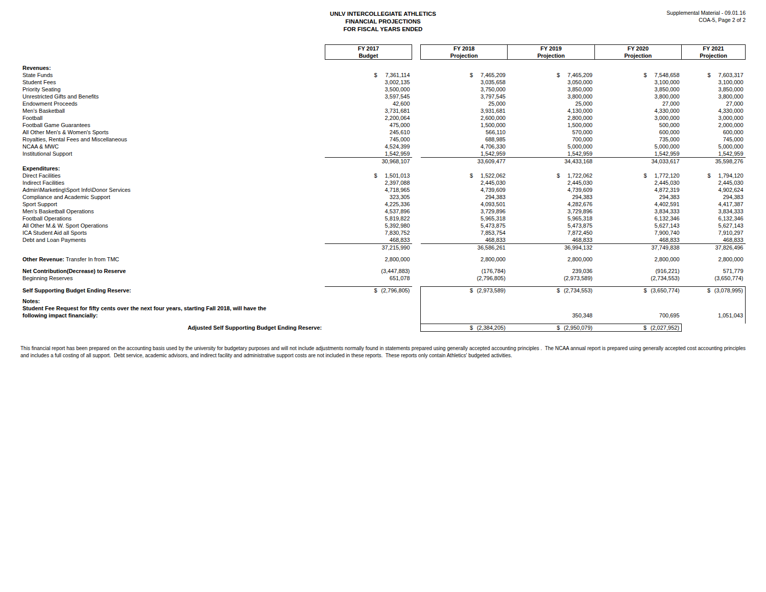Supplemental Material - 09.01.16
COA-5, Page 2 of 2
UNLV INTERCOLLEGIATE ATHLETICS
FINANCIAL PROJECTIONS
FOR FISCAL YEARS ENDED
| | FY 2017 | | FY 2018 | FY 2019 | FY 2020 | FY 2021 |
| | Budget | | Projection | Projection | Projection | Projection |
| Revenues: | | | | | | |
| State Funds | $ 7,361,114 | | $ 7,465,209 | $ 7,465,209 | $ 7,548,658 | $ 7,603,317 |
| Student Fees | 3,002,135 | | 3,035,658 | 3,050,000 | 3,100,000 | 3,100,000 |
| Priority Seating | 3,500,000 | | 3,750,000 | 3,850,000 | 3,850,000 | 3,850,000 |
| Unrestricted Gifts and Benefits | 3,597,545 | | 3,797,545 | 3,800,000 | 3,800,000 | 3,800,000 |
| Endowment Proceeds | 42,600 | | 25,000 | 25,000 | 27,000 | 27,000 |
| Men's Basketball | 3,731,681 | | 3,931,681 | 4,130,000 | 4,330,000 | 4,330,000 |
| Football | 2,200,064 | | 2,600,000 | 2,800,000 | 3,000,000 | 3,000,000 |
| Football Game Guarantees | 475,000 | | 1,500,000 | 1,500,000 | 500,000 | 2,000,000 |
| All Other Men's & Women's Sports | 245,610 | | 566,110 | 570,000 | 600,000 | 600,000 |
| Royalties, Rental Fees and Miscellaneous | 745,000 | | 688,985 | 700,000 | 735,000 | 745,000 |
| NCAA & MWC | 4,524,399 | | 4,706,330 | 5,000,000 | 5,000,000 | 5,000,000 |
| Institutional Support | 1,542,959 | | 1,542,959 | 1,542,959 | 1,542,959 | 1,542,959 |
| | 30,968,107 | | 33,609,477 | 34,433,168 | 34,033,617 | 35,598,276 |
| Expenditures: | | | | | | |
| Direct Facilities | $ 1,501,013 | | $ 1,522,062 | $ 1,722,062 | $ 1,772,120 | $ 1,794,120 |
| Indirect Facilities | 2,397,088 | | 2,445,030 | 2,445,030 | 2,445,030 | 2,445,030 |
| Admin\Marketing\Sport Info\Donor Services | 4,718,965 | | 4,739,609 | 4,739,609 | 4,872,319 | 4,902,624 |
| Compliance and Academic Support | 323,305 | | 294,383 | 294,383 | 294,383 | 294,383 |
| Sport Support | 4,225,336 | | 4,093,501 | 4,282,676 | 4,402,591 | 4,417,387 |
| Men's Basketball Operations | 4,537,896 | | 3,729,896 | 3,729,896 | 3,834,333 | 3,834,333 |
| Football Operations | 5,819,822 | | 5,965,318 | 5,965,318 | 6,132,346 | 6,132,346 |
| All Other M.& W. Sport Operations | 5,392,980 | | 5,473,875 | 5,473,875 | 5,627,143 | 5,627,143 |
| ICA Student Aid all Sports | 7,830,752 | | 7,853,754 | 7,872,450 | 7,900,740 | 7,910,297 |
| Debt and Loan Payments | 468,833 | | 468,833 | 468,833 | 468,833 | 468,833 |
| | 37,215,990 | | 36,586,261 | 36,994,132 | 37,749,838 | 37,826,496 |
| Other Revenue: Transfer In from TMC | 2,800,000 | | 2,800,000 | 2,800,000 | 2,800,000 | 2,800,000 |
| Net Contribution(Decrease) to Reserve | (3,447,883) | | (176,784) | 239,036 | (916,221) | 571,779 |
| Beginning Reserves | 651,078 | | (2,796,805) | (2,973,589) | (2,734,553) | (3,650,774) |
| Self Supporting Budget Ending Reserve: | $ (2,796,805) | | $ (2,973,589) | $ (2,734,553) | $ (3,650,774) | $ (3,078,995) |
| Notes: | | | | | | |
| Student Fee Request for fifty cents over the next four years, starting Fall 2018, will have the | | | | | | |
| following impact financially: | | | | 350,348 | 700,695 | 1,051,043 |
| Adjusted Self Supporting Budget Ending Reserve: | | | $ (2,384,205) | $ (2,950,079) | $ (2,027,952) | |
This financial report has been prepared on the accounting basis used by the university for budgetary purposes and will not include adjustments normally found in statements prepared using generally accepted accounting principles . The NCAA annual report is prepared using generally accepted cost accounting principles and includes a full costing of all support. Debt service, academic advisors, and indirect facility and administrative support costs are not included in these reports. These reports only contain Athletics' budgeted activities.